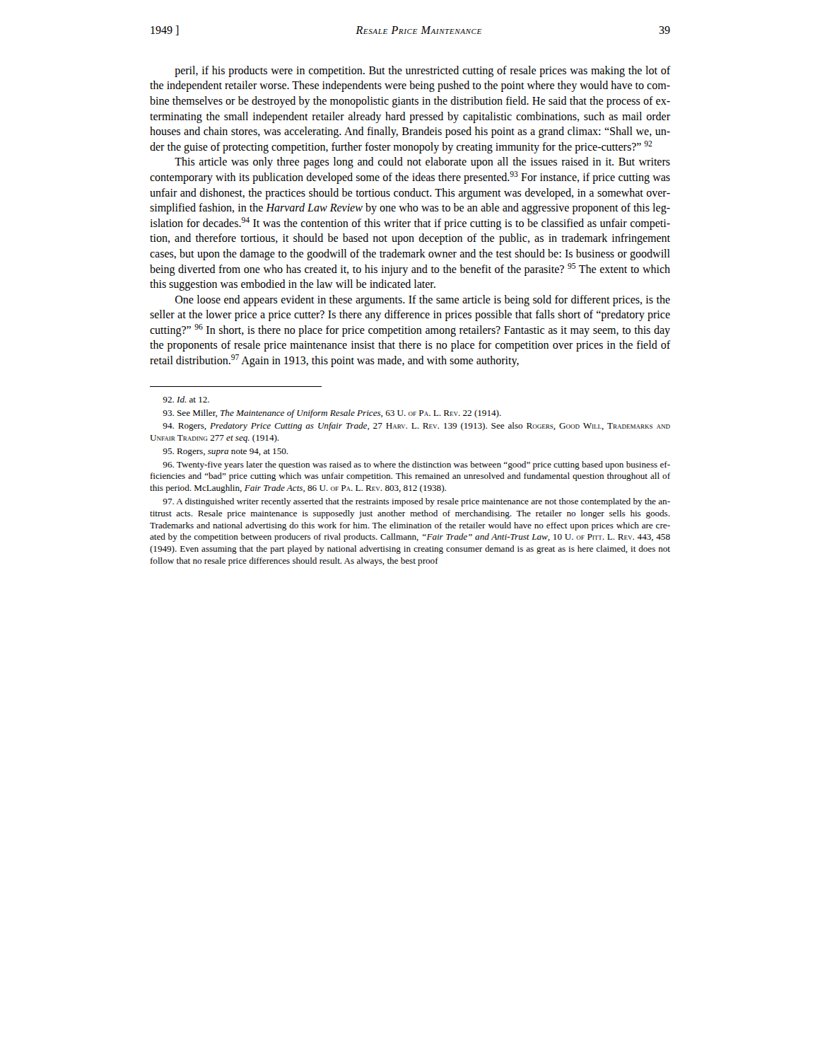1949 ] Resale Price Maintenance 39
peril, if his products were in competition. But the unrestricted cutting of resale prices was making the lot of the independent retailer worse. These independents were being pushed to the point where they would have to combine themselves or be destroyed by the monopolistic giants in the distribution field. He said that the process of exterminating the small independent retailer already hard pressed by capitalistic combinations, such as mail order houses and chain stores, was accelerating. And finally, Brandeis posed his point as a grand climax: “Shall we, under the guise of protecting competition, further foster monopoly by creating immunity for the price-cutters?” 92
This article was only three pages long and could not elaborate upon all the issues raised in it. But writers contemporary with its publication developed some of the ideas there presented.93 For instance, if price cutting was unfair and dishonest, the practices should be tortious conduct. This argument was developed, in a somewhat oversimplified fashion, in the Harvard Law Review by one who was to be an able and aggressive proponent of this legislation for decades.94 It was the contention of this writer that if price cutting is to be classified as unfair competition, and therefore tortious, it should be based not upon deception of the public, as in trademark infringement cases, but upon the damage to the goodwill of the trademark owner and the test should be: Is business or goodwill being diverted from one who has created it, to his injury and to the benefit of the parasite? 95 The extent to which this suggestion was embodied in the law will be indicated later.
One loose end appears evident in these arguments. If the same article is being sold for different prices, is the seller at the lower price a price cutter? Is there any difference in prices possible that falls short of “predatory price cutting?” 96 In short, is there no place for price competition among retailers? Fantastic as it may seem, to this day the proponents of resale price maintenance insist that there is no place for competition over prices in the field of retail distribution.97 Again in 1913, this point was made, and with some authority,
92. Id. at 12.
93. See Miller, The Maintenance of Uniform Resale Prices, 63 U. of Pa. L. Rev. 22 (1914).
94. Rogers, Predatory Price Cutting as Unfair Trade, 27 Harv. L. Rev. 139 (1913). See also Rogers, Good Will, Trademarks and Unfair Trading 277 et seq. (1914).
95. Rogers, supra note 94, at 150.
96. Twenty-five years later the question was raised as to where the distinction was between “good” price cutting based upon business efficiencies and “bad” price cutting which was unfair competition. This remained an unresolved and fundamental question throughout all of this period. McLaughlin, Fair Trade Acts, 86 U. of Pa. L. Rev. 803, 812 (1938).
97. A distinguished writer recently asserted that the restraints imposed by resale price maintenance are not those contemplated by the antitrust acts. Resale price maintenance is supposedly just another method of merchandising. The retailer no longer sells his goods. Trademarks and national advertising do this work for him. The elimination of the retailer would have no effect upon prices which are created by the competition between producers of rival products. Callmann, “Fair Trade” and Anti-Trust Law, 10 U. of Pitt. L. Rev. 443, 458 (1949). Even assuming that the part played by national advertising in creating consumer demand is as great as is here claimed, it does not follow that no resale price differences should result. As always, the best proof